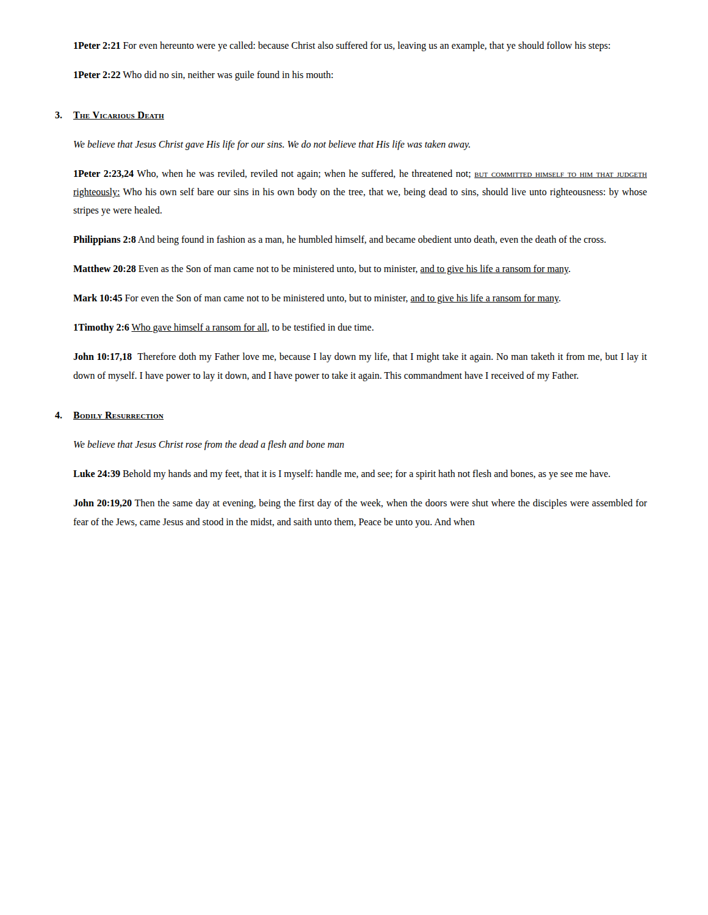1Peter 2:21 For even hereunto were ye called: because Christ also suffered for us, leaving us an example, that ye should follow his steps:
1Peter 2:22 Who did no sin, neither was guile found in his mouth:
3. The Vicarious Death
We believe that Jesus Christ gave His life for our sins. We do not believe that His life was taken away.
1Peter 2:23,24 Who, when he was reviled, reviled not again; when he suffered, he threatened not; but committed himself to him that judgeth righteously: Who his own self bare our sins in his own body on the tree, that we, being dead to sins, should live unto righteousness: by whose stripes ye were healed.
Philippians 2:8 And being found in fashion as a man, he humbled himself, and became obedient unto death, even the death of the cross.
Matthew 20:28 Even as the Son of man came not to be ministered unto, but to minister, and to give his life a ransom for many.
Mark 10:45 For even the Son of man came not to be ministered unto, but to minister, and to give his life a ransom for many.
1Timothy 2:6 Who gave himself a ransom for all, to be testified in due time.
John 10:17,18 Therefore doth my Father love me, because I lay down my life, that I might take it again. No man taketh it from me, but I lay it down of myself. I have power to lay it down, and I have power to take it again. This commandment have I received of my Father.
4. Bodily Resurrection
We believe that Jesus Christ rose from the dead a flesh and bone man
Luke 24:39 Behold my hands and my feet, that it is I myself: handle me, and see; for a spirit hath not flesh and bones, as ye see me have.
John 20:19,20 Then the same day at evening, being the first day of the week, when the doors were shut where the disciples were assembled for fear of the Jews, came Jesus and stood in the midst, and saith unto them, Peace be unto you. And when